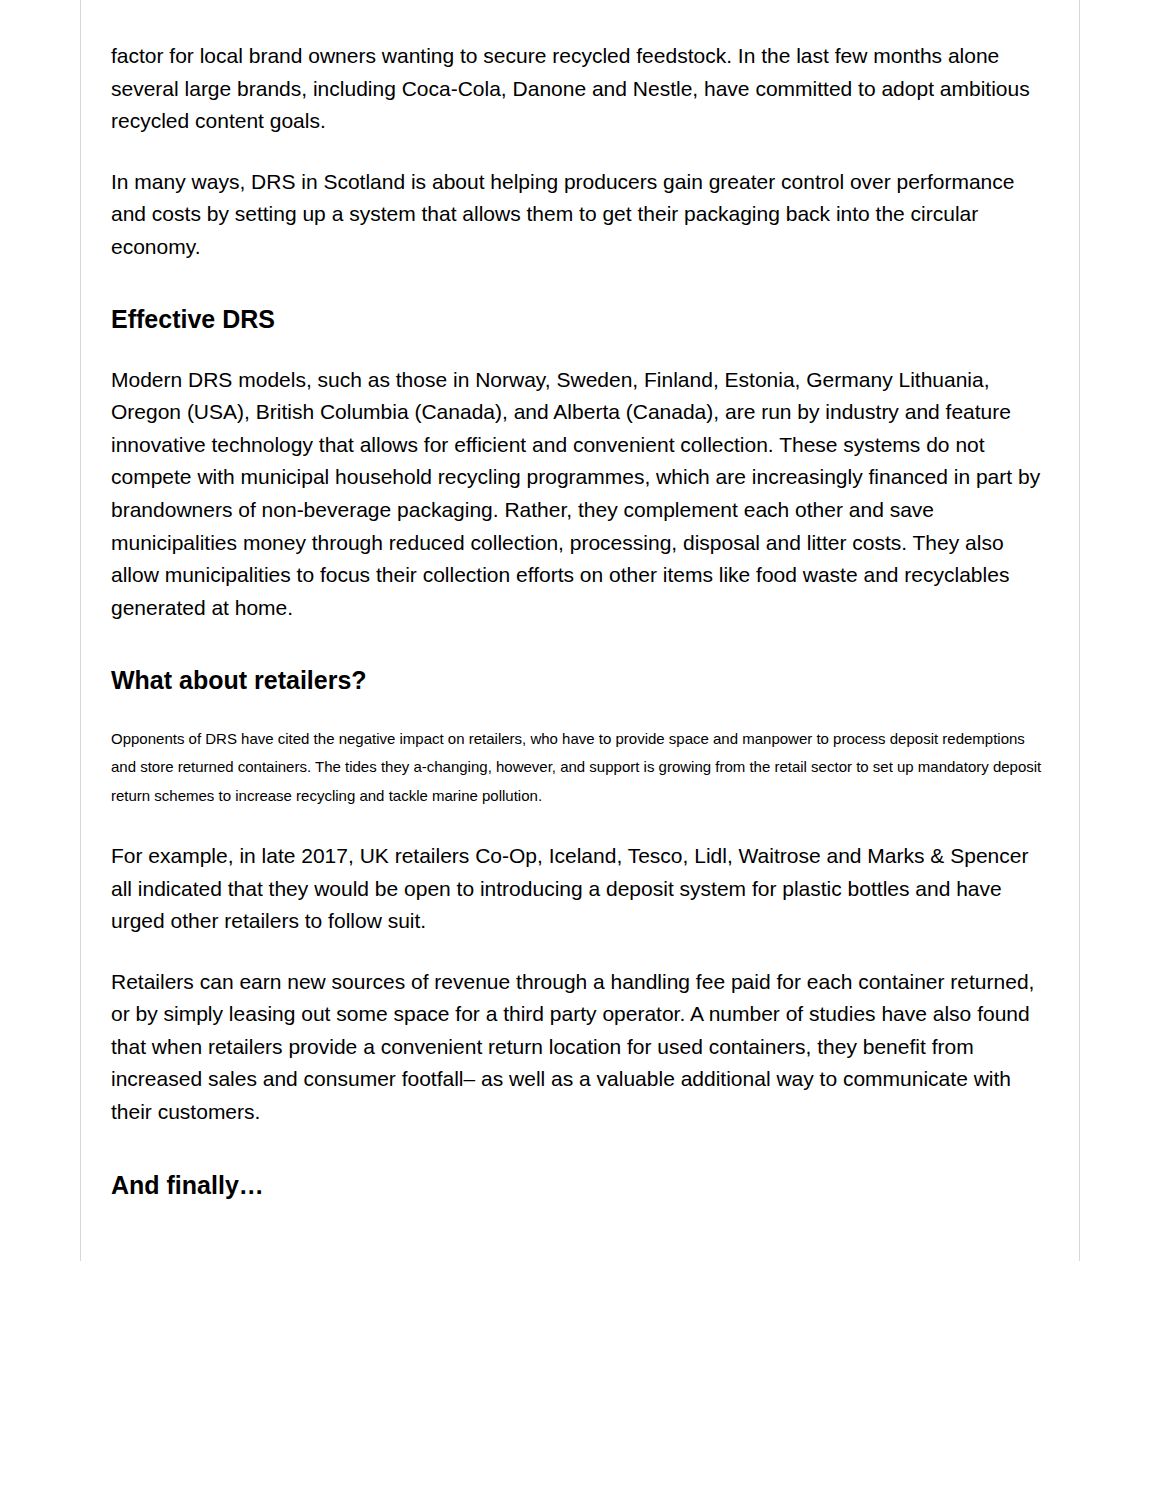factor for local brand owners wanting to secure recycled feedstock. In the last few months alone several large brands, including Coca-Cola, Danone and Nestle, have committed to adopt ambitious recycled content goals.
In many ways, DRS in Scotland is about helping producers gain greater control over performance and costs by setting up a system that allows them to get their packaging back into the circular economy.
Effective DRS
Modern DRS models, such as those in Norway, Sweden, Finland, Estonia, Germany Lithuania, Oregon (USA), British Columbia (Canada), and Alberta (Canada), are run by industry and feature innovative technology that allows for efficient and convenient collection. These systems do not compete with municipal household recycling programmes, which are increasingly financed in part by brandowners of non-beverage packaging. Rather, they complement each other and save municipalities money through reduced collection, processing, disposal and litter costs. They also allow municipalities to focus their collection efforts on other items like food waste and recyclables generated at home.
What about retailers?
Opponents of DRS have cited the negative impact on retailers, who have to provide space and manpower to process deposit redemptions and store returned containers. The tides they a-changing, however, and support is growing from the retail sector to set up mandatory deposit return schemes to increase recycling and tackle marine pollution.
For example, in late 2017, UK retailers Co-Op, Iceland, Tesco, Lidl, Waitrose and Marks & Spencer all indicated that they would be open to introducing a deposit system for plastic bottles and have urged other retailers to follow suit.
Retailers can earn new sources of revenue through a handling fee paid for each container returned, or by simply leasing out some space for a third party operator. A number of studies have also found that when retailers provide a convenient return location for used containers, they benefit from increased sales and consumer footfall– as well as a valuable additional way to communicate with their customers.
And finally…